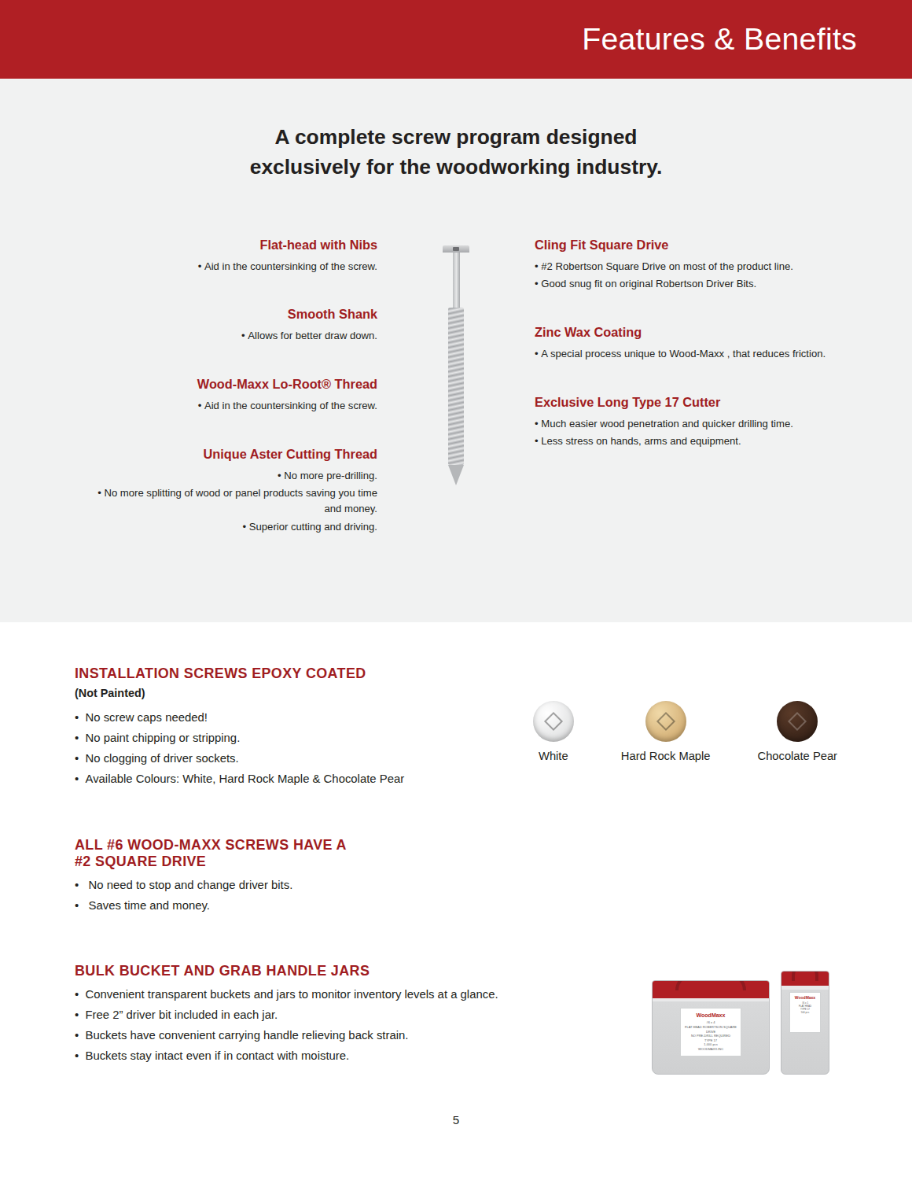Features & Benefits
A complete screw program designed
exclusively for the woodworking industry.
Flat-head with Nibs
Aid in the countersinking of the screw.
Smooth Shank
Allows for better draw down.
Wood-Maxx Lo-Root® Thread
Aid in the countersinking of the screw.
Unique Aster Cutting Thread
No more pre-drilling.
No more splitting of wood or panel products saving you time and money.
Superior cutting and driving.
Cling Fit Square Drive
#2 Robertson Square Drive on most of the product line.
Good snug fit on original Robertson Driver Bits.
Zinc Wax Coating
A special process unique to Wood-Maxx , that reduces friction.
Exclusive Long Type 17 Cutter
Much easier wood penetration and quicker drilling time.
Less stress on hands, arms and equipment.
Installation Screws Epoxy Coated
(Not Painted)
No screw caps needed!
No paint chipping or stripping.
No clogging of driver sockets.
Available Colours: White, Hard Rock Maple & Chocolate Pear
White
Hard Rock Maple
Chocolate Pear
All #6 Wood-Maxx Screws Have A
#2 Square Drive
No need to stop and change driver bits.
Saves time and money.
Bulk Bucket and Grab Handle Jars
Convenient transparent buckets and jars to monitor inventory levels at a glance.
Free 2” driver bit included in each jar.
Buckets have convenient carrying handle relieving back strain.
Buckets stay intact even if in contact with moisture.
WoodMaxx #6 x 4
FLAT HEAD ROBERTSON SQUARE DRIVE
NO PRE-DRILL REQUIRED
TYPE 17
1,000 pcs
WOODMAXX.INC
WoodMaxx #6 x 1
FLAT HEAD
TYPE 17
500 pcs
5